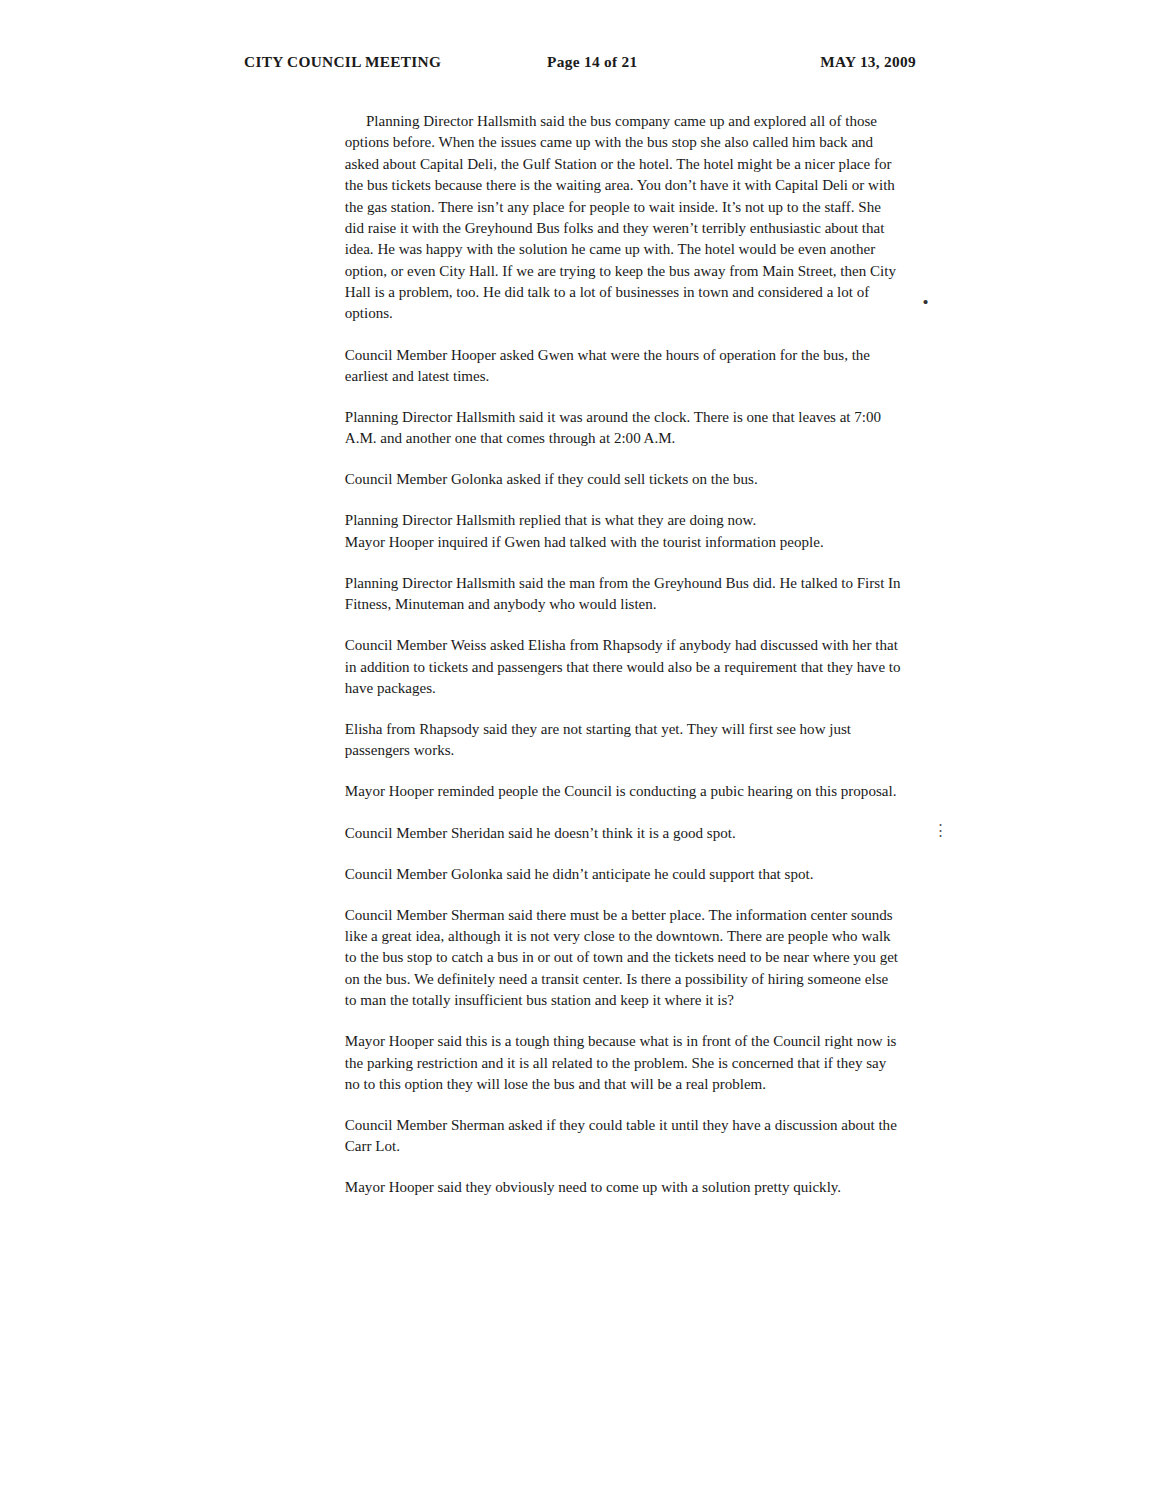CITY COUNCIL MEETING
Page 14 of 21
MAY 13, 2009
•
⋮
Planning Director Hallsmith said the bus company came up and explored all of those options before. When the issues came up with the bus stop she also called him back and asked about Capital Deli, the Gulf Station or the hotel. The hotel might be a nicer place for the bus tickets because there is the waiting area. You don’t have it with Capital Deli or with the gas station. There isn’t any place for people to wait inside. It’s not up to the staff. She did raise it with the Greyhound Bus folks and they weren’t terribly enthusiastic about that idea. He was happy with the solution he came up with. The hotel would be even another option, or even City Hall. If we are trying to keep the bus away from Main Street, then City Hall is a problem, too. He did talk to a lot of businesses in town and considered a lot of options.
Council Member Hooper asked Gwen what were the hours of operation for the bus, the earliest and latest times.
Planning Director Hallsmith said it was around the clock. There is one that leaves at 7:00 A.M. and another one that comes through at 2:00 A.M.
Council Member Golonka asked if they could sell tickets on the bus.
Planning Director Hallsmith replied that is what they are doing now.
Mayor Hooper inquired if Gwen had talked with the tourist information people.
Planning Director Hallsmith said the man from the Greyhound Bus did. He talked to First In Fitness, Minuteman and anybody who would listen.
Council Member Weiss asked Elisha from Rhapsody if anybody had discussed with her that in addition to tickets and passengers that there would also be a requirement that they have to have packages.
Elisha from Rhapsody said they are not starting that yet. They will first see how just passengers works.
Mayor Hooper reminded people the Council is conducting a pubic hearing on this proposal.
Council Member Sheridan said he doesn’t think it is a good spot.
Council Member Golonka said he didn’t anticipate he could support that spot.
Council Member Sherman said there must be a better place. The information center sounds like a great idea, although it is not very close to the downtown. There are people who walk to the bus stop to catch a bus in or out of town and the tickets need to be near where you get on the bus. We definitely need a transit center. Is there a possibility of hiring someone else to man the totally insufficient bus station and keep it where it is?
Mayor Hooper said this is a tough thing because what is in front of the Council right now is the parking restriction and it is all related to the problem. She is concerned that if they say no to this option they will lose the bus and that will be a real problem.
Council Member Sherman asked if they could table it until they have a discussion about the Carr Lot.
Mayor Hooper said they obviously need to come up with a solution pretty quickly.